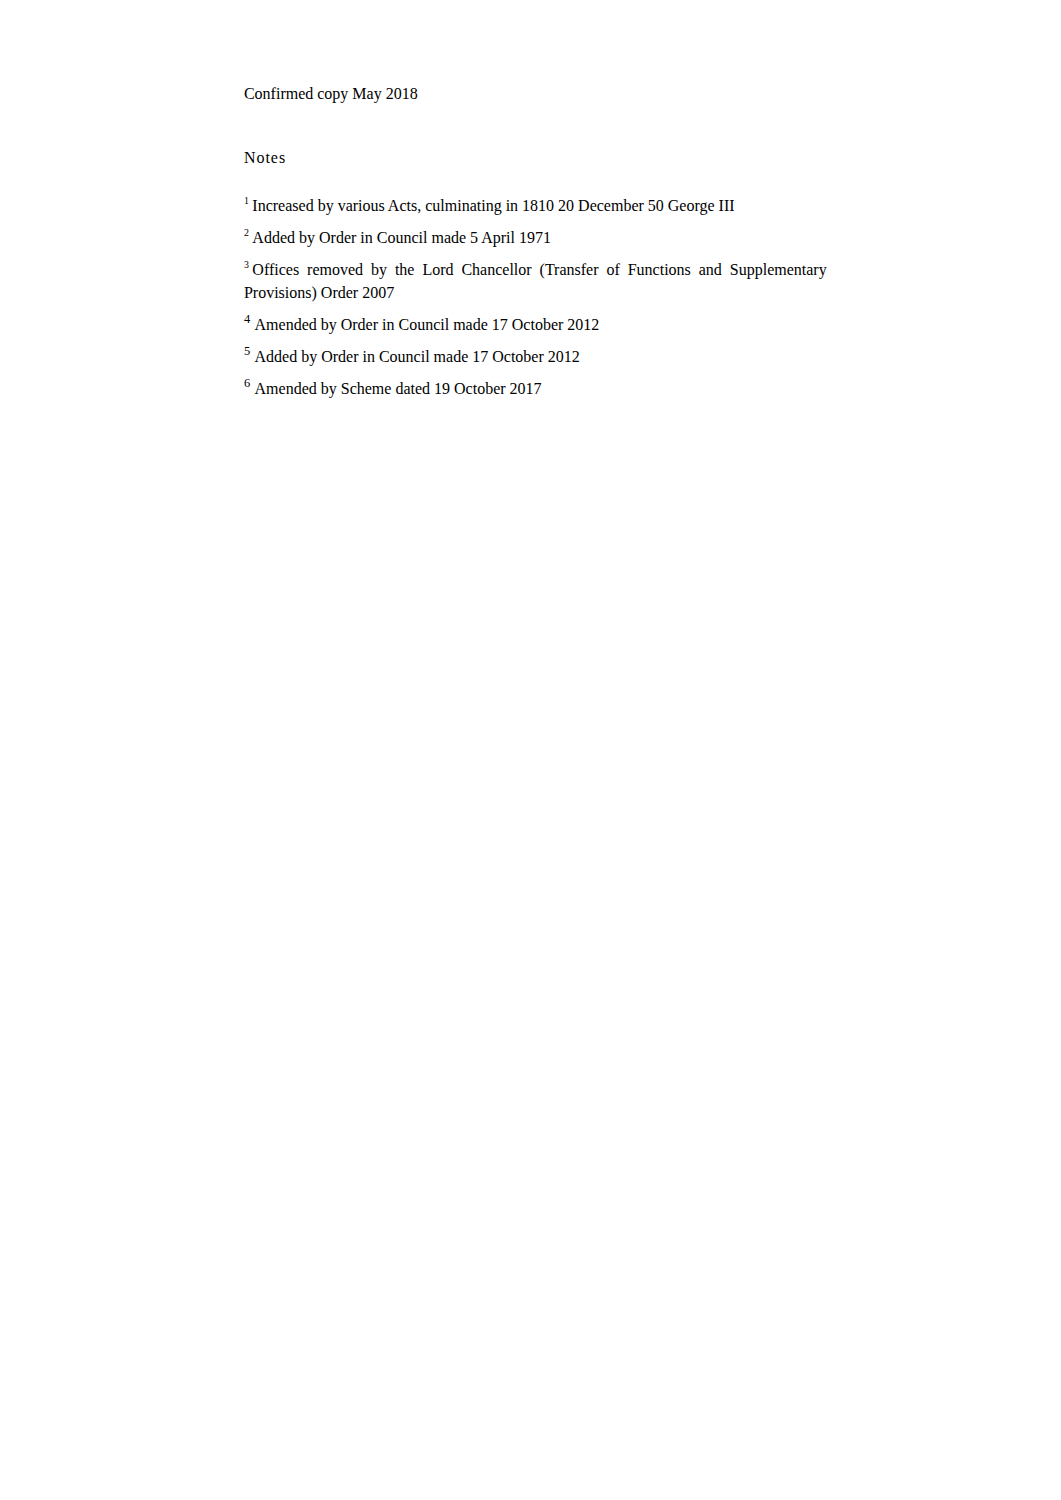Confirmed copy May 2018
Notes
1 Increased by various Acts, culminating in 1810 20 December 50 George III
2 Added by Order in Council made 5 April 1971
3 Offices removed by the Lord Chancellor (Transfer of Functions and Supplementary Provisions) Order 2007
4 Amended by Order in Council made 17 October 2012
5 Added by Order in Council made 17 October 2012
6 Amended by Scheme dated 19 October 2017